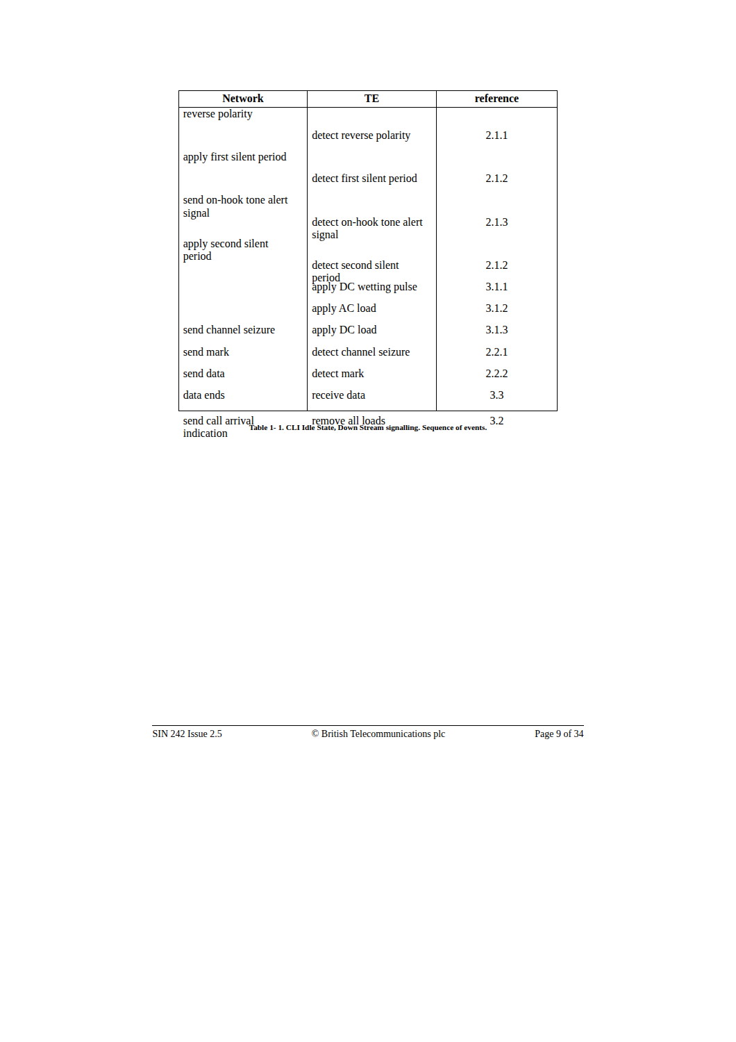| Network | TE | reference |
| --- | --- | --- |
| reverse polarity apply first silent period send on-hook tone alert signal apply second silent period send channel seizure send mark send data data ends send call arrival indication | detect reverse polarity detect first silent period detect on-hook tone alert signal detect second silent period apply DC wetting pulse apply AC load apply DC load detect channel seizure detect mark receive data remove all loads | 2.1.1 2.1.2 2.1.3 2.1.2 3.1.1 3.1.2 3.1.3 2.2.1 2.2.2 3.3 3.2 |
Table 1- 1. CLI Idle State, Down Stream signalling. Sequence of events.
SIN 242 Issue 2.5
© British Telecommunications plc
Page 9 of 34